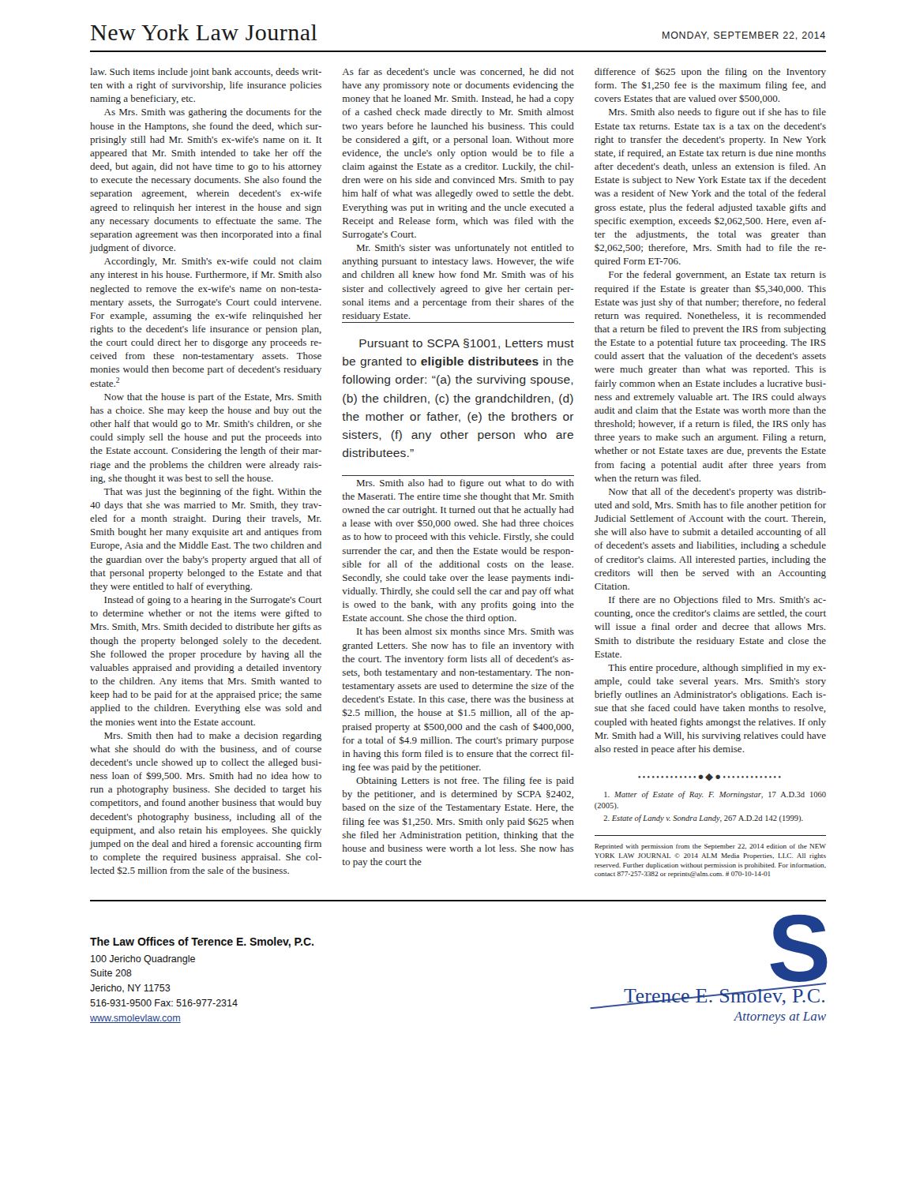New York Law Journal
MONDAY, SEPTEMBER 22, 2014
law. Such items include joint bank accounts, deeds written with a right of survivorship, life insurance policies naming a beneficiary, etc.
As Mrs. Smith was gathering the documents for the house in the Hamptons, she found the deed, which surprisingly still had Mr. Smith's ex-wife's name on it. It appeared that Mr. Smith intended to take her off the deed, but again, did not have time to go to his attorney to execute the necessary documents. She also found the separation agreement, wherein decedent's ex-wife agreed to relinquish her interest in the house and sign any necessary documents to effectuate the same. The separation agreement was then incorporated into a final judgment of divorce.
Accordingly, Mr. Smith's ex-wife could not claim any interest in his house. Furthermore, if Mr. Smith also neglected to remove the ex-wife's name on non-testamentary assets, the Surrogate's Court could intervene. For example, assuming the ex-wife relinquished her rights to the decedent's life insurance or pension plan, the court could direct her to disgorge any proceeds received from these non-testamentary assets. Those monies would then become part of decedent's residuary estate.2
Now that the house is part of the Estate, Mrs. Smith has a choice. She may keep the house and buy out the other half that would go to Mr. Smith's children, or she could simply sell the house and put the proceeds into the Estate account. Considering the length of their marriage and the problems the children were already raising, she thought it was best to sell the house.
That was just the beginning of the fight. Within the 40 days that she was married to Mr. Smith, they traveled for a month straight. During their travels, Mr. Smith bought her many exquisite art and antiques from Europe, Asia and the Middle East. The two children and the guardian over the baby's property argued that all of that personal property belonged to the Estate and that they were entitled to half of everything.
Instead of going to a hearing in the Surrogate's Court to determine whether or not the items were gifted to Mrs. Smith, Mrs. Smith decided to distribute her gifts as though the property belonged solely to the decedent. She followed the proper procedure by having all the valuables appraised and providing a detailed inventory to the children. Any items that Mrs. Smith wanted to keep had to be paid for at the appraised price; the same applied to the children. Everything else was sold and the monies went into the Estate account.
Mrs. Smith then had to make a decision regarding what she should do with the business, and of course decedent's uncle showed up to collect the alleged business loan of $99,500. Mrs. Smith had no idea how to run a photography business. She decided to target his competitors, and found another business that would buy decedent's photography business, including all of the equipment, and also retain his employees. She quickly jumped on the deal and hired a forensic accounting firm to complete the required business appraisal. She collected $2.5 million from the sale of the business.
As far as decedent's uncle was concerned, he did not have any promissory note or documents evidencing the money that he loaned Mr. Smith. Instead, he had a copy of a cashed check made directly to Mr. Smith almost two years before he launched his business. This could be considered a gift, or a personal loan. Without more evidence, the uncle's only option would be to file a claim against the Estate as a creditor. Luckily, the children were on his side and convinced Mrs. Smith to pay him half of what was allegedly owed to settle the debt. Everything was put in writing and the uncle executed a Receipt and Release form, which was filed with the Surrogate's Court.
Mr. Smith's sister was unfortunately not entitled to anything pursuant to intestacy laws. However, the wife and children all knew how fond Mr. Smith was of his sister and collectively agreed to give her certain personal items and a percentage from their shares of the residuary Estate.
Pursuant to SCPA §1001, Letters must be granted to eligible distributees in the following order: “(a) the surviving spouse, (b) the children, (c) the grandchildren, (d) the mother or father, (e) the brothers or sisters, (f) any other person who are distributees.”
Mrs. Smith also had to figure out what to do with the Maserati. The entire time she thought that Mr. Smith owned the car outright. It turned out that he actually had a lease with over $50,000 owed. She had three choices as to how to proceed with this vehicle. Firstly, she could surrender the car, and then the Estate would be responsible for all of the additional costs on the lease. Secondly, she could take over the lease payments individually. Thirdly, she could sell the car and pay off what is owed to the bank, with any profits going into the Estate account. She chose the third option.
It has been almost six months since Mrs. Smith was granted Letters. She now has to file an inventory with the court. The inventory form lists all of decedent's assets, both testamentary and non-testamentary. The non-testamentary assets are used to determine the size of the decedent's Estate. In this case, there was the business at $2.5 million, the house at $1.5 million, all of the appraised property at $500,000 and the cash of $400,000, for a total of $4.9 million. The court's primary purpose in having this form filed is to ensure that the correct filing fee was paid by the petitioner.
Obtaining Letters is not free. The filing fee is paid by the petitioner, and is determined by SCPA §2402, based on the size of the Testamentary Estate. Here, the filing fee was $1,250. Mrs. Smith only paid $625 when she filed her Administration petition, thinking that the house and business were worth a lot less. She now has to pay the court the
difference of $625 upon the filing on the Inventory form. The $1,250 fee is the maximum filing fee, and covers Estates that are valued over $500,000.
Mrs. Smith also needs to figure out if she has to file Estate tax returns. Estate tax is a tax on the decedent's right to transfer the decedent's property. In New York state, if required, an Estate tax return is due nine months after decedent's death, unless an extension is filed. An Estate is subject to New York Estate tax if the decedent was a resident of New York and the total of the federal gross estate, plus the federal adjusted taxable gifts and specific exemption, exceeds $2,062,500. Here, even after the adjustments, the total was greater than $2,062,500; therefore, Mrs. Smith had to file the required Form ET-706.
For the federal government, an Estate tax return is required if the Estate is greater than $5,340,000. This Estate was just shy of that number; therefore, no federal return was required. Nonetheless, it is recommended that a return be filed to prevent the IRS from subjecting the Estate to a potential future tax proceeding. The IRS could assert that the valuation of the decedent's assets were much greater than what was reported. This is fairly common when an Estate includes a lucrative business and extremely valuable art. The IRS could always audit and claim that the Estate was worth more than the threshold; however, if a return is filed, the IRS only has three years to make such an argument. Filing a return, whether or not Estate taxes are due, prevents the Estate from facing a potential audit after three years from when the return was filed.
Now that all of the decedent's property was distributed and sold, Mrs. Smith has to file another petition for Judicial Settlement of Account with the court. Therein, she will also have to submit a detailed accounting of all of decedent's assets and liabilities, including a schedule of creditor's claims. All interested parties, including the creditors will then be served with an Accounting Citation.
If there are no Objections filed to Mrs. Smith's accounting, once the creditor's claims are settled, the court will issue a final order and decree that allows Mrs. Smith to distribute the residuary Estate and close the Estate.
This entire procedure, although simplified in my example, could take several years. Mrs. Smith's story briefly outlines an Administrator's obligations. Each issue that she faced could have taken months to resolve, coupled with heated fights amongst the relatives. If only Mr. Smith had a Will, his surviving relatives could have also rested in peace after his demise.
•••••••••••••●◆●•••••••••••••
1. Matter of Estate of Ray. F. Morningstar, 17 A.D.3d 1060 (2005).
2. Estate of Landy v. Sondra Landy, 267 A.D.2d 142 (1999).
Reprinted with permission from the September 22, 2014 edition of the NEW YORK LAW JOURNAL © 2014 ALM Media Properties, LLC. All rights reserved. Further duplication without permission is prohibited. For information, contact 877-257-3382 or reprints@alm.com. # 070-10-14-01
The Law Offices of Terence E. Smolev, P.C.
100 Jericho Quadrangle
Suite 208
Jericho, NY 11753
516-931-9500 Fax: 516-977-2314
www.smolevlaw.com
S
Terence E. Smolev, P.C.
Attorneys at Law